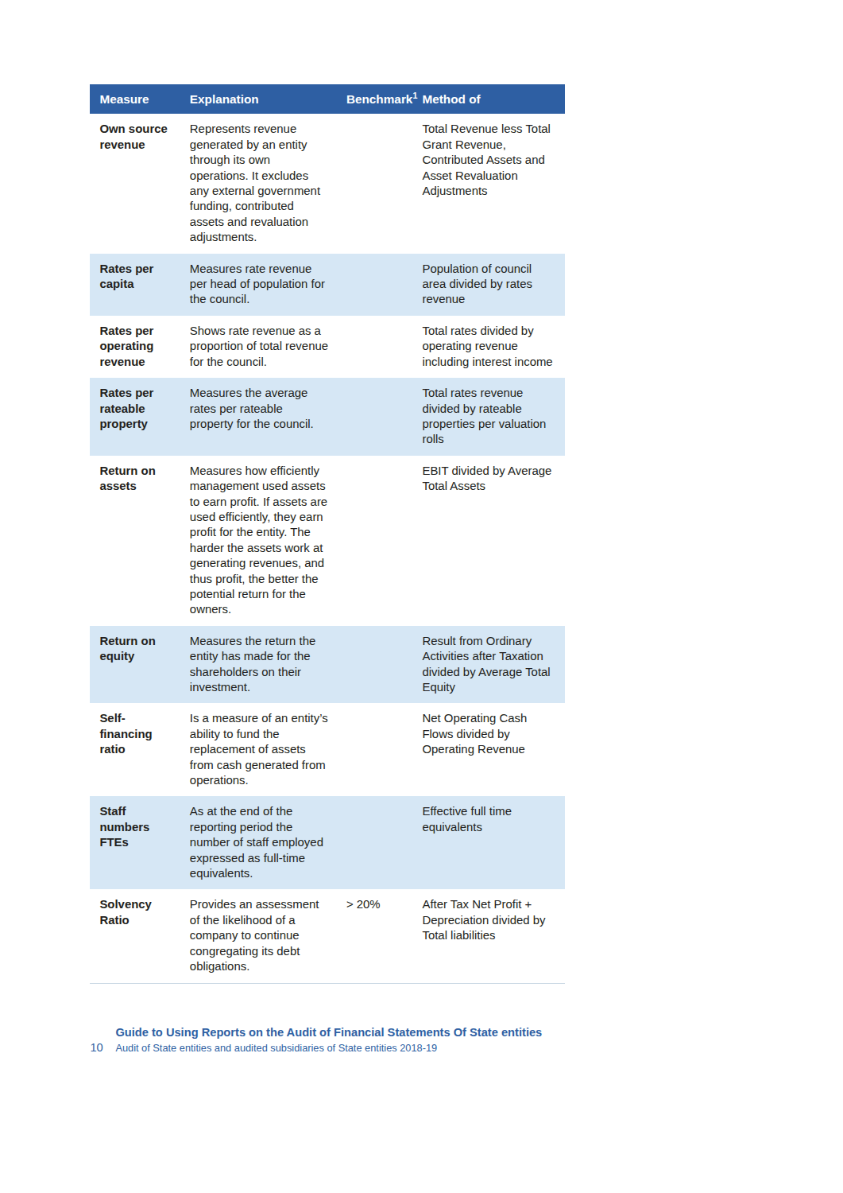| Measure | Explanation | Benchmark 1 | Method of |
| --- | --- | --- | --- |
| Own source revenue | Represents revenue generated by an entity through its own operations. It excludes any external government funding, contributed assets and revaluation adjustments. | | Total Revenue less Total Grant Revenue, Contributed Assets and Asset Revaluation Adjustments |
| Rates per capita | Measures rate revenue per head of population for the council. | | Population of council area divided by rates revenue |
| Rates per operating revenue | Shows rate revenue as a proportion of total revenue for the council. | | Total rates divided by operating revenue including interest income |
| Rates per rateable property | Measures the average rates per rateable property for the council. | | Total rates revenue divided by rateable properties per valuation rolls |
| Return on assets | Measures how efficiently management used assets to earn profit. If assets are used efficiently, they earn profit for the entity. The harder the assets work at generating revenues, and thus profit, the better the potential return for the owners. | | EBIT divided by Average Total Assets |
| Return on equity | Measures the return the entity has made for the shareholders on their investment. | | Result from Ordinary Activities after Taxation divided by Average Total Equity |
| Self-financing ratio | Is a measure of an entity’s ability to fund the replacement of assets from cash generated from operations. | | Net Operating Cash Flows divided by Operating Revenue |
| Staff numbers FTEs | As at the end of the reporting period the number of staff employed expressed as full-time equivalents. | | Effective full time equivalents |
| Solvency Ratio | Provides an assessment of the likelihood of a company to continue congregating its debt obligations. | > 20% | After Tax Net Profit + Depreciation divided by Total liabilities |
10
Guide to Using Reports on the Audit of Financial Statements Of State entities
Audit of State entities and audited subsidiaries of State entities 2018-19